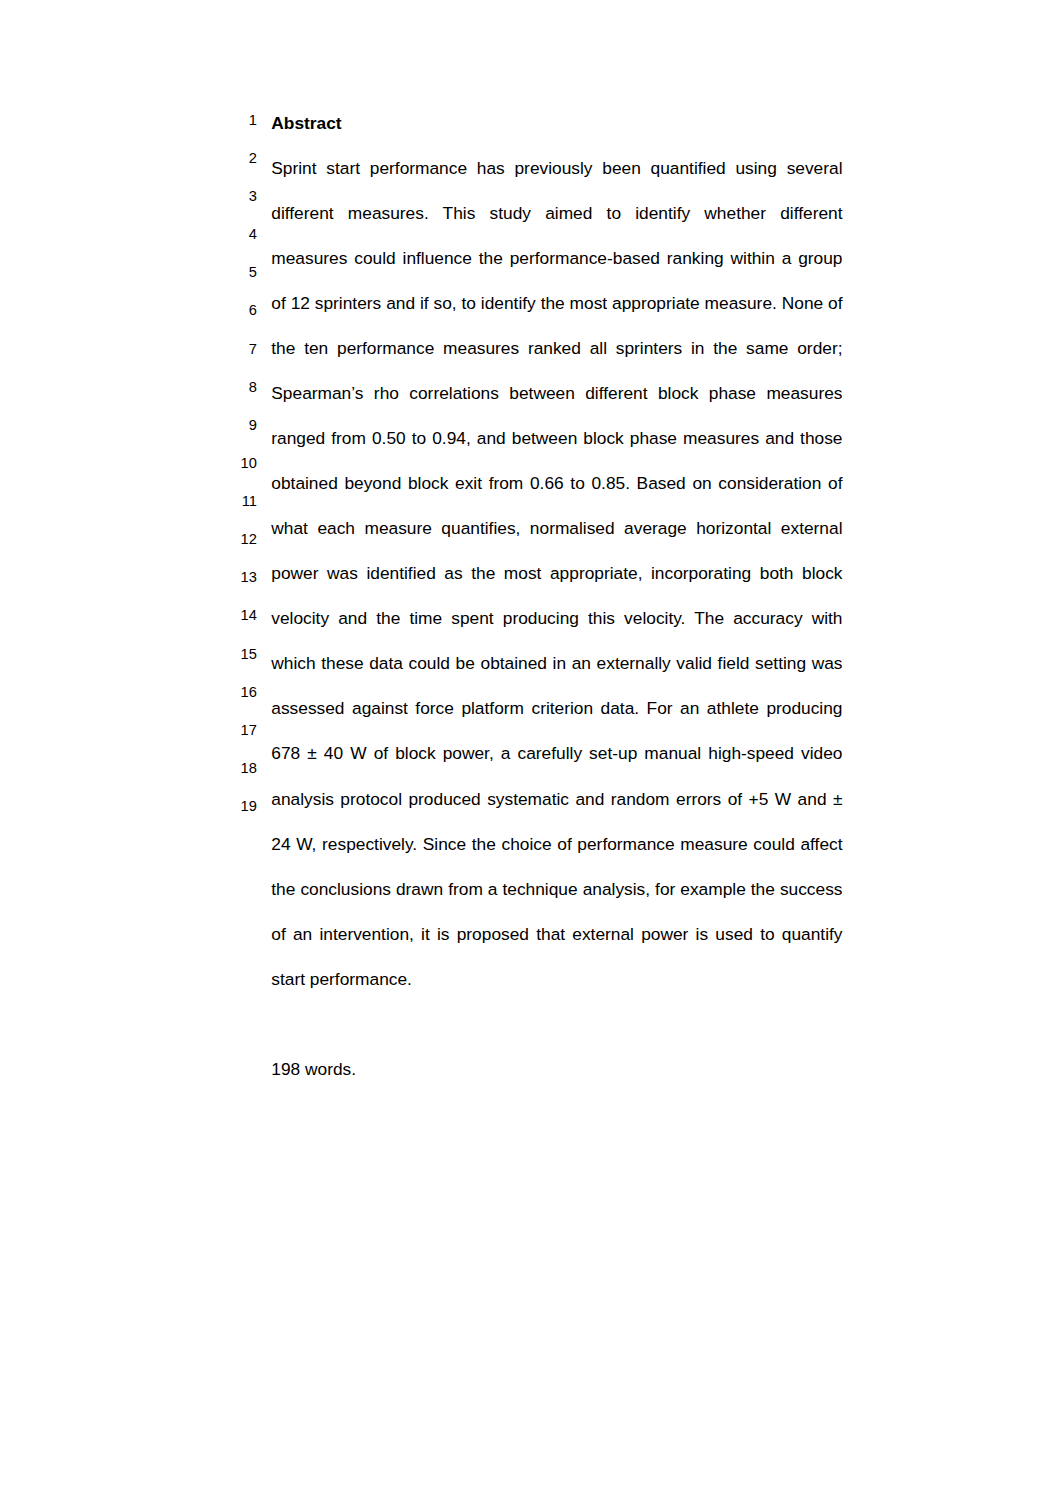1
2
3
4
5
6
7
8
9
10
11
12
13
14
15
16
17
18
19
Abstract
Sprint start performance has previously been quantified using several different measures. This study aimed to identify whether different measures could influence the performance-based ranking within a group of 12 sprinters and if so, to identify the most appropriate measure. None of the ten performance measures ranked all sprinters in the same order; Spearman’s rho correlations between different block phase measures ranged from 0.50 to 0.94, and between block phase measures and those obtained beyond block exit from 0.66 to 0.85. Based on consideration of what each measure quantifies, normalised average horizontal external power was identified as the most appropriate, incorporating both block velocity and the time spent producing this velocity. The accuracy with which these data could be obtained in an externally valid field setting was assessed against force platform criterion data. For an athlete producing 678 ± 40 W of block power, a carefully set-up manual high-speed video analysis protocol produced systematic and random errors of +5 W and ± 24 W, respectively. Since the choice of performance measure could affect the conclusions drawn from a technique analysis, for example the success of an intervention, it is proposed that external power is used to quantify start performance.
198 words.